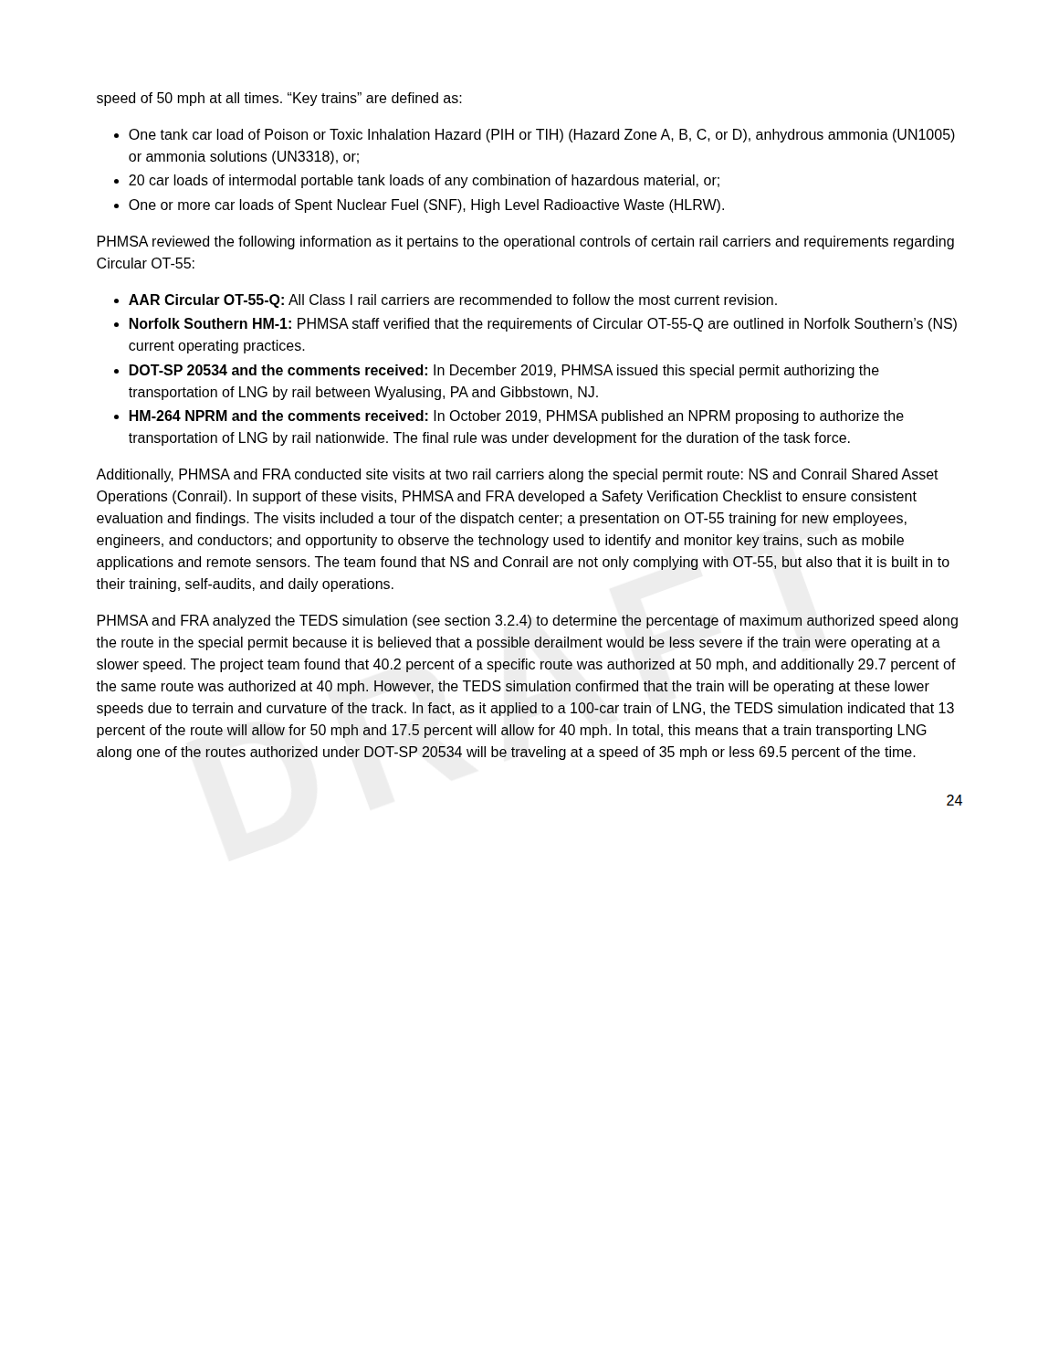DRAFT
speed of 50 mph at all times. “Key trains” are defined as:
One tank car load of Poison or Toxic Inhalation Hazard (PIH or TIH) (Hazard Zone A, B, C, or D), anhydrous ammonia (UN1005) or ammonia solutions (UN3318), or;
20 car loads of intermodal portable tank loads of any combination of hazardous material, or;
One or more car loads of Spent Nuclear Fuel (SNF), High Level Radioactive Waste (HLRW).
PHMSA reviewed the following information as it pertains to the operational controls of certain rail carriers and requirements regarding Circular OT-55:
AAR Circular OT-55-Q: All Class I rail carriers are recommended to follow the most current revision.
Norfolk Southern HM-1: PHMSA staff verified that the requirements of Circular OT-55-Q are outlined in Norfolk Southern’s (NS) current operating practices.
DOT-SP 20534 and the comments received: In December 2019, PHMSA issued this special permit authorizing the transportation of LNG by rail between Wyalusing, PA and Gibbstown, NJ.
HM-264 NPRM and the comments received: In October 2019, PHMSA published an NPRM proposing to authorize the transportation of LNG by rail nationwide. The final rule was under development for the duration of the task force.
Additionally, PHMSA and FRA conducted site visits at two rail carriers along the special permit route: NS and Conrail Shared Asset Operations (Conrail). In support of these visits, PHMSA and FRA developed a Safety Verification Checklist to ensure consistent evaluation and findings. The visits included a tour of the dispatch center; a presentation on OT-55 training for new employees, engineers, and conductors; and opportunity to observe the technology used to identify and monitor key trains, such as mobile applications and remote sensors. The team found that NS and Conrail are not only complying with OT-55, but also that it is built in to their training, self-audits, and daily operations.
PHMSA and FRA analyzed the TEDS simulation (see section 3.2.4) to determine the percentage of maximum authorized speed along the route in the special permit because it is believed that a possible derailment would be less severe if the train were operating at a slower speed. The project team found that 40.2 percent of a specific route was authorized at 50 mph, and additionally 29.7 percent of the same route was authorized at 40 mph. However, the TEDS simulation confirmed that the train will be operating at these lower speeds due to terrain and curvature of the track. In fact, as it applied to a 100-car train of LNG, the TEDS simulation indicated that 13 percent of the route will allow for 50 mph and 17.5 percent will allow for 40 mph. In total, this means that a train transporting LNG along one of the routes authorized under DOT-SP 20534 will be traveling at a speed of 35 mph or less 69.5 percent of the time.
24